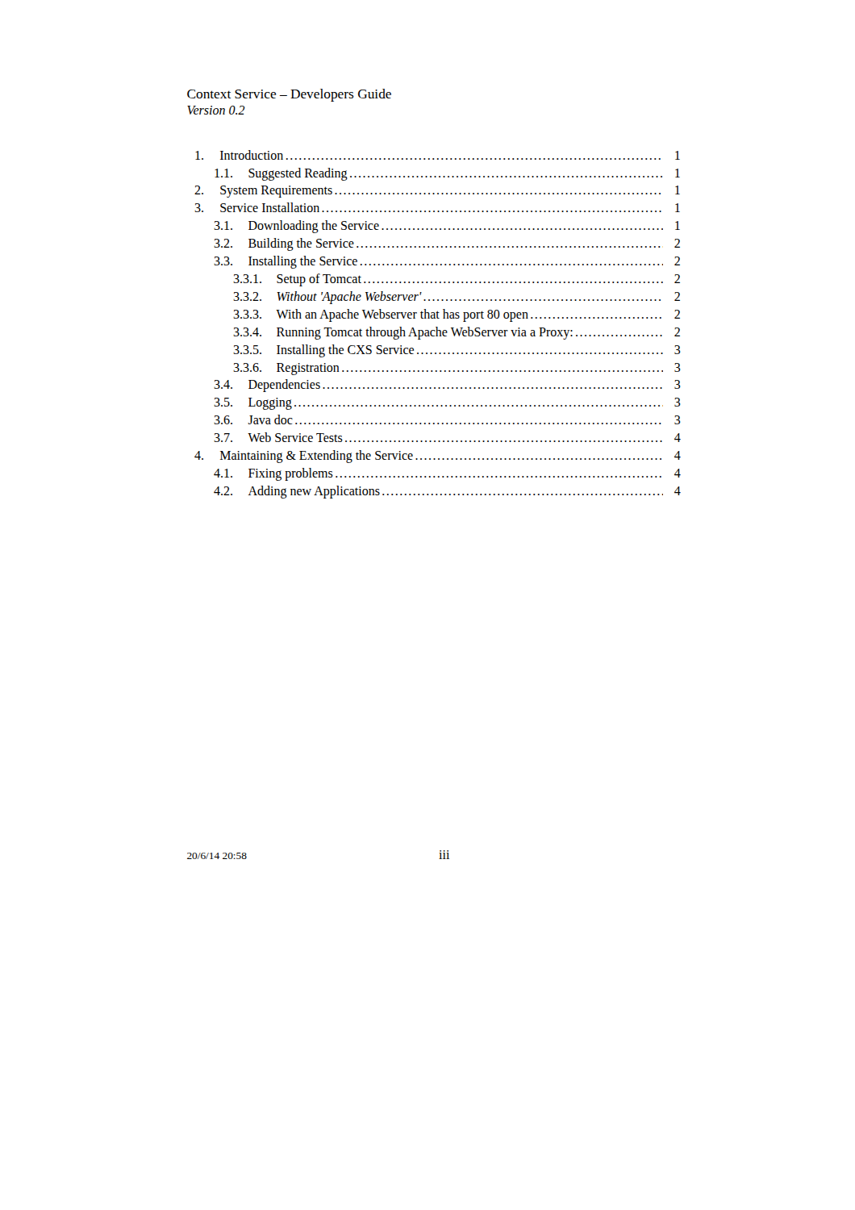Context Service – Developers Guide
Version 0.2
1. Introduction ........................................................................................................... 1
1.1. Suggested Reading .................................................................................................... 1
2. System Requirements .................................................................................................. 1
3. Service Installation ..................................................................................................... 1
3.1. Downloading the Service ......................................................................................... 1
3.2. Building the Service .................................................................................................. 2
3.3. Installing the Service ................................................................................................ 2
3.3.1. Setup of Tomcat .............................................................................................. 2
3.3.2. Without 'Apache Webserver' .............................................................................. 2
3.3.3. With an Apache Webserver that has port 80 open ............................................. 2
3.3.4. Running Tomcat through Apache WebServer via a Proxy: ............................... 2
3.3.5. Installing the CXS Service ................................................................................ 3
3.3.6. Registration ..................................................................................................... 3
3.4. Dependencies ........................................................................................................... 3
3.5. Logging ................................................................................................................. 3
3.6. Java doc ................................................................................................................ 3
3.7. Web Service Tests ................................................................................................. 4
4. Maintaining & Extending the Service .......................................................................... 4
4.1. Fixing problems ..................................................................................................... 4
4.2. Adding new Applications ......................................................................................... 4
20/6/14 20:58 iii